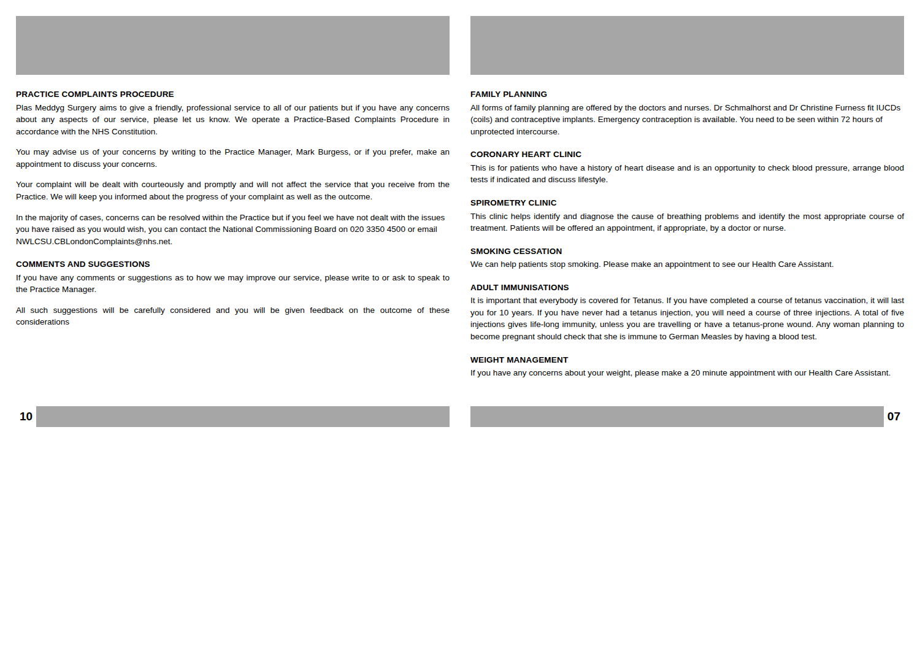Practice Complaints Procedure
Plas Meddyg Surgery aims to give a friendly, professional service to all of our patients but if you have any concerns about any aspects of our service, please let us know. We operate a Practice-Based Complaints Procedure in accordance with the NHS Constitution.
You may advise us of your concerns by writing to the Practice Manager, Mark Burgess, or if you prefer, make an appointment to discuss your concerns.
Your complaint will be dealt with courteously and promptly and will not affect the service that you receive from the Practice. We will keep you informed about the progress of your complaint as well as the outcome.
In the majority of cases, concerns can be resolved within the Practice but if you feel we have not dealt with the issues you have raised as you would wish, you can contact the National Commissioning Board on 020 3350 4500 or email NWLCSU.CBLondonComplaints@nhs.net.
Comments and Suggestions
If you have any comments or suggestions as to how we may improve our service, please write to or ask to speak to the Practice Manager.
All such suggestions will be carefully considered and you will be given feedback on the outcome of these considerations
10
Family Planning
All forms of family planning are offered by the doctors and nurses. Dr Schmalhorst and Dr Christine Furness fit IUCDs (coils) and contraceptive implants. Emergency contraception is available. You need to be seen within 72 hours of unprotected intercourse.
Coronary Heart Clinic
This is for patients who have a history of heart disease and is an opportunity to check blood pressure, arrange blood tests if indicated and discuss lifestyle.
Spirometry Clinic
This clinic helps identify and diagnose the cause of breathing problems and identify the most appropriate course of treatment. Patients will be offered an appointment, if appropriate, by a doctor or nurse.
Smoking Cessation
We can help patients stop smoking. Please make an appointment to see our Health Care Assistant.
Adult Immunisations
It is important that everybody is covered for Tetanus. If you have completed a course of tetanus vaccination, it will last you for 10 years. If you have never had a tetanus injection, you will need a course of three injections. A total of five injections gives life-long immunity, unless you are travelling or have a tetanus-prone wound. Any woman planning to become pregnant should check that she is immune to German Measles by having a blood test.
Weight Management
If you have any concerns about your weight, please make a 20 minute appointment with our Health Care Assistant.
07